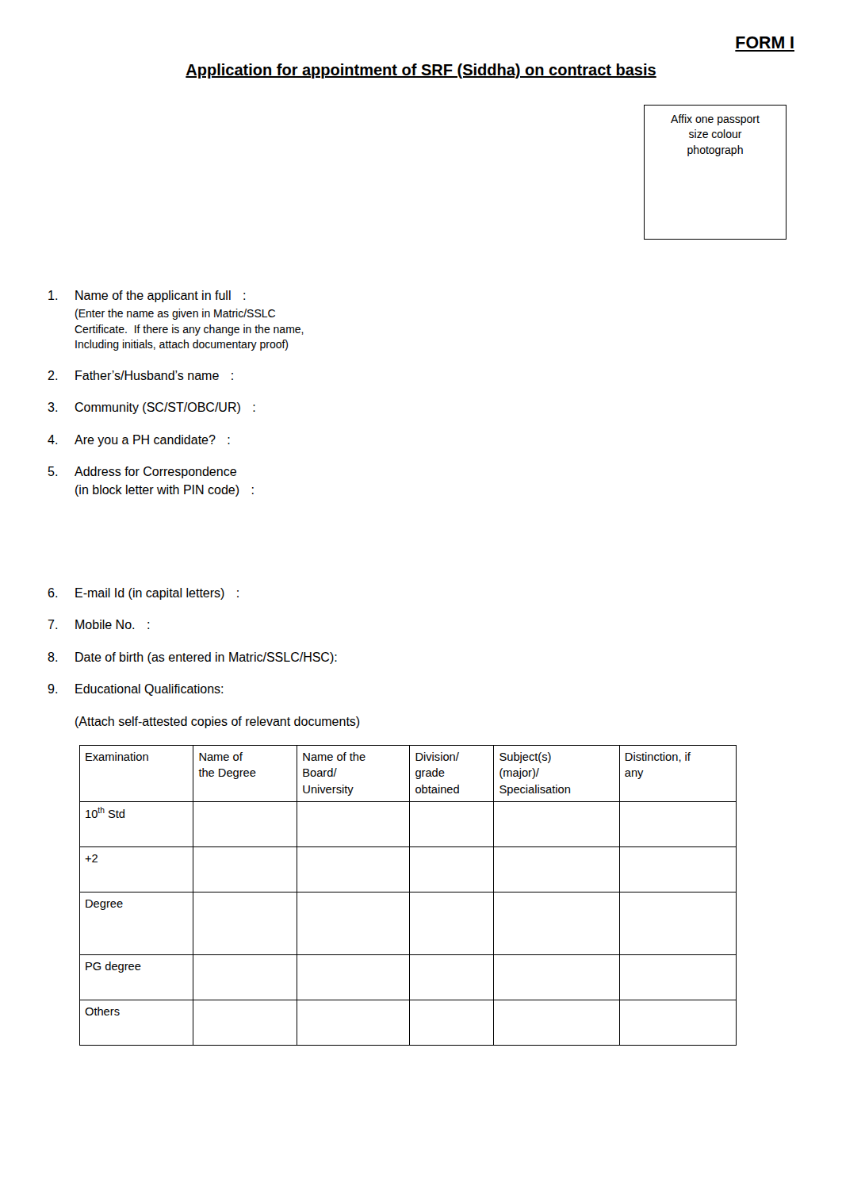FORM I
Application for appointment of SRF (Siddha) on contract basis
Affix one passport
size colour
photograph
1. Name of the applicant in full : (Enter the name as given in Matric/SSLC
Certificate. If there is any change in the name,
Including initials, attach documentary proof)
2. Father’s/Husband’s name :
3. Community (SC/ST/OBC/UR) :
4. Are you a PH candidate? :
5. Address for Correspondence
(in block letter with PIN code) :
6. E-mail Id (in capital letters) :
7. Mobile No. :
8. Date of birth (as entered in Matric/SSLC/HSC):
9. Educational Qualifications:
(Attach self-attested copies of relevant documents)
| Examination | Name of the Degree | Name of the Board/ University | Division/ grade obtained | Subject(s) (major)/ Specialisation | Distinction, if any |
| --- | --- | --- | --- | --- | --- |
| 10 th Std | | | | | |
| +2 | | | | | |
| Degree | | | | | |
| PG degree | | | | | |
| Others | | | | | |